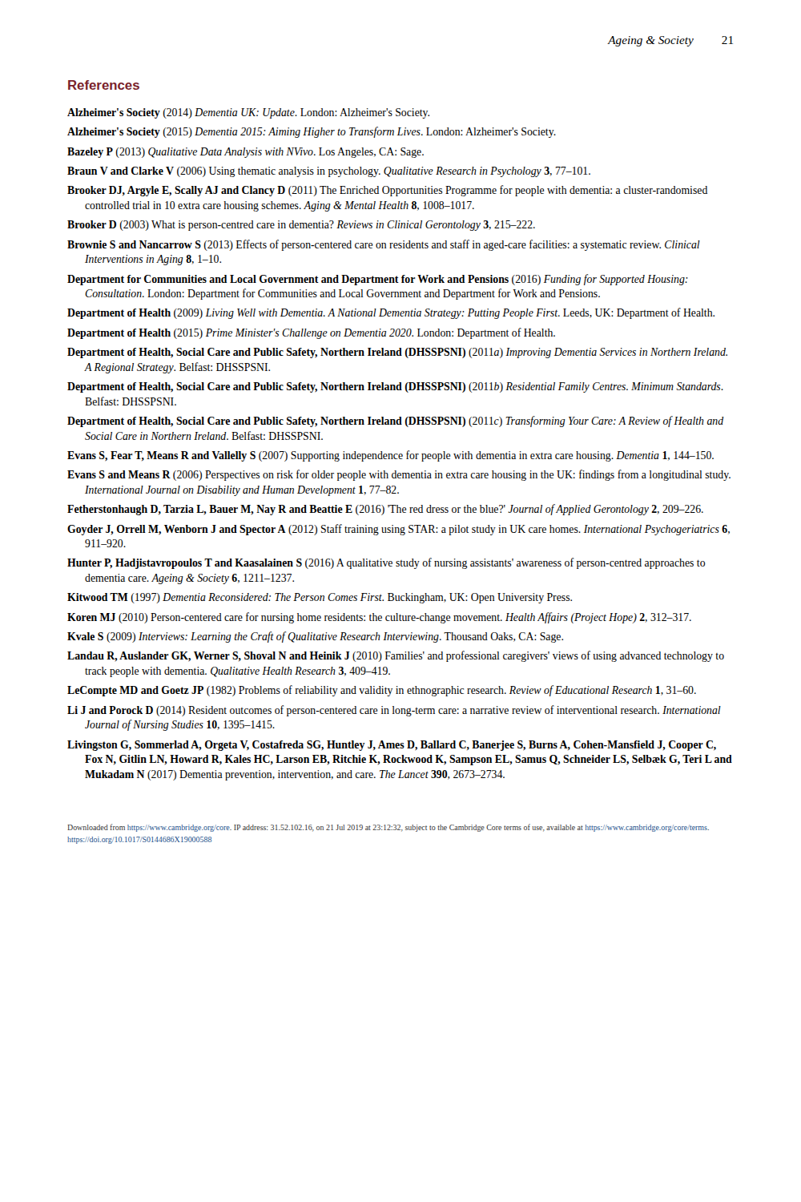Ageing & Society 21
References
Alzheimer's Society (2014) Dementia UK: Update. London: Alzheimer's Society.
Alzheimer's Society (2015) Dementia 2015: Aiming Higher to Transform Lives. London: Alzheimer's Society.
Bazeley P (2013) Qualitative Data Analysis with NVivo. Los Angeles, CA: Sage.
Braun V and Clarke V (2006) Using thematic analysis in psychology. Qualitative Research in Psychology 3, 77–101.
Brooker DJ, Argyle E, Scally AJ and Clancy D (2011) The Enriched Opportunities Programme for people with dementia: a cluster-randomised controlled trial in 10 extra care housing schemes. Aging & Mental Health 8, 1008–1017.
Brooker D (2003) What is person-centred care in dementia? Reviews in Clinical Gerontology 3, 215–222.
Brownie S and Nancarrow S (2013) Effects of person-centered care on residents and staff in aged-care facilities: a systematic review. Clinical Interventions in Aging 8, 1–10.
Department for Communities and Local Government and Department for Work and Pensions (2016) Funding for Supported Housing: Consultation. London: Department for Communities and Local Government and Department for Work and Pensions.
Department of Health (2009) Living Well with Dementia. A National Dementia Strategy: Putting People First. Leeds, UK: Department of Health.
Department of Health (2015) Prime Minister's Challenge on Dementia 2020. London: Department of Health.
Department of Health, Social Care and Public Safety, Northern Ireland (DHSSPSNI) (2011a) Improving Dementia Services in Northern Ireland. A Regional Strategy. Belfast: DHSSPSNI.
Department of Health, Social Care and Public Safety, Northern Ireland (DHSSPSNI) (2011b) Residential Family Centres. Minimum Standards. Belfast: DHSSPSNI.
Department of Health, Social Care and Public Safety, Northern Ireland (DHSSPSNI) (2011c) Transforming Your Care: A Review of Health and Social Care in Northern Ireland. Belfast: DHSSPSNI.
Evans S, Fear T, Means R and Vallelly S (2007) Supporting independence for people with dementia in extra care housing. Dementia 1, 144–150.
Evans S and Means R (2006) Perspectives on risk for older people with dementia in extra care housing in the UK: findings from a longitudinal study. International Journal on Disability and Human Development 1, 77–82.
Fetherstonhaugh D, Tarzia L, Bauer M, Nay R and Beattie E (2016) 'The red dress or the blue?' Journal of Applied Gerontology 2, 209–226.
Goyder J, Orrell M, Wenborn J and Spector A (2012) Staff training using STAR: a pilot study in UK care homes. International Psychogeriatrics 6, 911–920.
Hunter P, Hadjistavropoulos T and Kaasalainen S (2016) A qualitative study of nursing assistants' awareness of person-centred approaches to dementia care. Ageing & Society 6, 1211–1237.
Kitwood TM (1997) Dementia Reconsidered: The Person Comes First. Buckingham, UK: Open University Press.
Koren MJ (2010) Person-centered care for nursing home residents: the culture-change movement. Health Affairs (Project Hope) 2, 312–317.
Kvale S (2009) Interviews: Learning the Craft of Qualitative Research Interviewing. Thousand Oaks, CA: Sage.
Landau R, Auslander GK, Werner S, Shoval N and Heinik J (2010) Families' and professional caregivers' views of using advanced technology to track people with dementia. Qualitative Health Research 3, 409–419.
LeCompte MD and Goetz JP (1982) Problems of reliability and validity in ethnographic research. Review of Educational Research 1, 31–60.
Li J and Porock D (2014) Resident outcomes of person-centered care in long-term care: a narrative review of interventional research. International Journal of Nursing Studies 10, 1395–1415.
Livingston G, Sommerlad A, Orgeta V, Costafreda SG, Huntley J, Ames D, Ballard C, Banerjee S, Burns A, Cohen-Mansfield J, Cooper C, Fox N, Gitlin LN, Howard R, Kales HC, Larson EB, Ritchie K, Rockwood K, Sampson EL, Samus Q, Schneider LS, Selbæk G, Teri L and Mukadam N (2017) Dementia prevention, intervention, and care. The Lancet 390, 2673–2734.
Downloaded from https://www.cambridge.org/core. IP address: 31.52.102.16, on 21 Jul 2019 at 23:12:32, subject to the Cambridge Core terms of use, available at https://www.cambridge.org/core/terms. https://doi.org/10.1017/S0144686X19000588